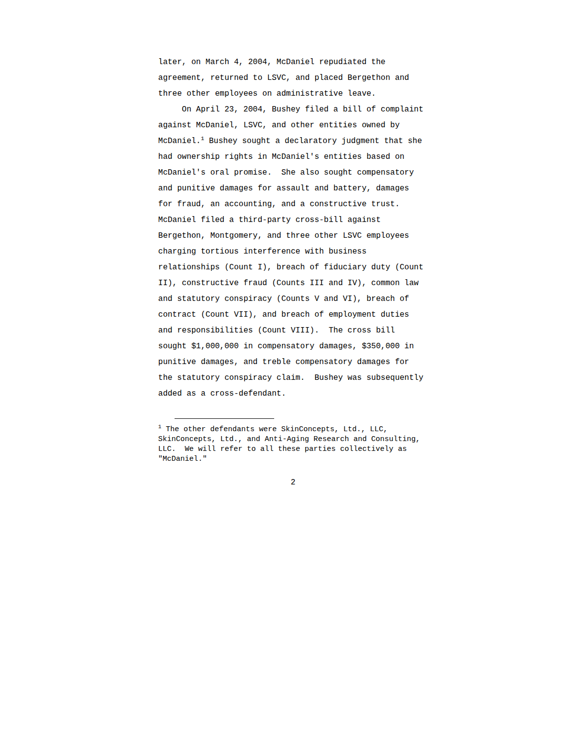later, on March 4, 2004, McDaniel repudiated the agreement, returned to LSVC, and placed Bergethon and three other employees on administrative leave.
On April 23, 2004, Bushey filed a bill of complaint against McDaniel, LSVC, and other entities owned by McDaniel.1 Bushey sought a declaratory judgment that she had ownership rights in McDaniel's entities based on McDaniel's oral promise. She also sought compensatory and punitive damages for assault and battery, damages for fraud, an accounting, and a constructive trust. McDaniel filed a third-party cross-bill against Bergethon, Montgomery, and three other LSVC employees charging tortious interference with business relationships (Count I), breach of fiduciary duty (Count II), constructive fraud (Counts III and IV), common law and statutory conspiracy (Counts V and VI), breach of contract (Count VII), and breach of employment duties and responsibilities (Count VIII). The cross bill sought $1,000,000 in compensatory damages, $350,000 in punitive damages, and treble compensatory damages for the statutory conspiracy claim. Bushey was subsequently added as a cross-defendant.
1 The other defendants were SkinConcepts, Ltd., LLC,
SkinConcepts, Ltd., and Anti-Aging Research and Consulting,
LLC. We will refer to all these parties collectively as
"McDaniel."
2